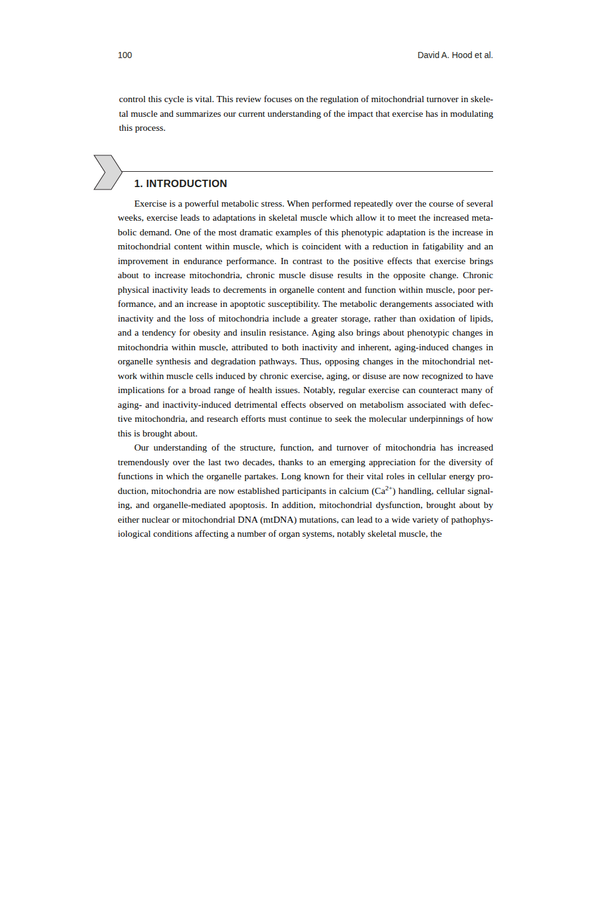100 David A. Hood et al.
control this cycle is vital. This review focuses on the regulation of mitochondrial turnover in skeletal muscle and summarizes our current understanding of the impact that exercise has in modulating this process.
1. INTRODUCTION
Exercise is a powerful metabolic stress. When performed repeatedly over the course of several weeks, exercise leads to adaptations in skeletal muscle which allow it to meet the increased metabolic demand. One of the most dramatic examples of this phenotypic adaptation is the increase in mitochondrial content within muscle, which is coincident with a reduction in fatigability and an improvement in endurance performance. In contrast to the positive effects that exercise brings about to increase mitochondria, chronic muscle disuse results in the opposite change. Chronic physical inactivity leads to decrements in organelle content and function within muscle, poor performance, and an increase in apoptotic susceptibility. The metabolic derangements associated with inactivity and the loss of mitochondria include a greater storage, rather than oxidation of lipids, and a tendency for obesity and insulin resistance. Aging also brings about phenotypic changes in mitochondria within muscle, attributed to both inactivity and inherent, aging-induced changes in organelle synthesis and degradation pathways. Thus, opposing changes in the mitochondrial network within muscle cells induced by chronic exercise, aging, or disuse are now recognized to have implications for a broad range of health issues. Notably, regular exercise can counteract many of aging- and inactivity-induced detrimental effects observed on metabolism associated with defective mitochondria, and research efforts must continue to seek the molecular underpinnings of how this is brought about.
Our understanding of the structure, function, and turnover of mitochondria has increased tremendously over the last two decades, thanks to an emerging appreciation for the diversity of functions in which the organelle partakes. Long known for their vital roles in cellular energy production, mitochondria are now established participants in calcium (Ca2+) handling, cellular signaling, and organelle-mediated apoptosis. In addition, mitochondrial dysfunction, brought about by either nuclear or mitochondrial DNA (mtDNA) mutations, can lead to a wide variety of pathophysiological conditions affecting a number of organ systems, notably skeletal muscle, the